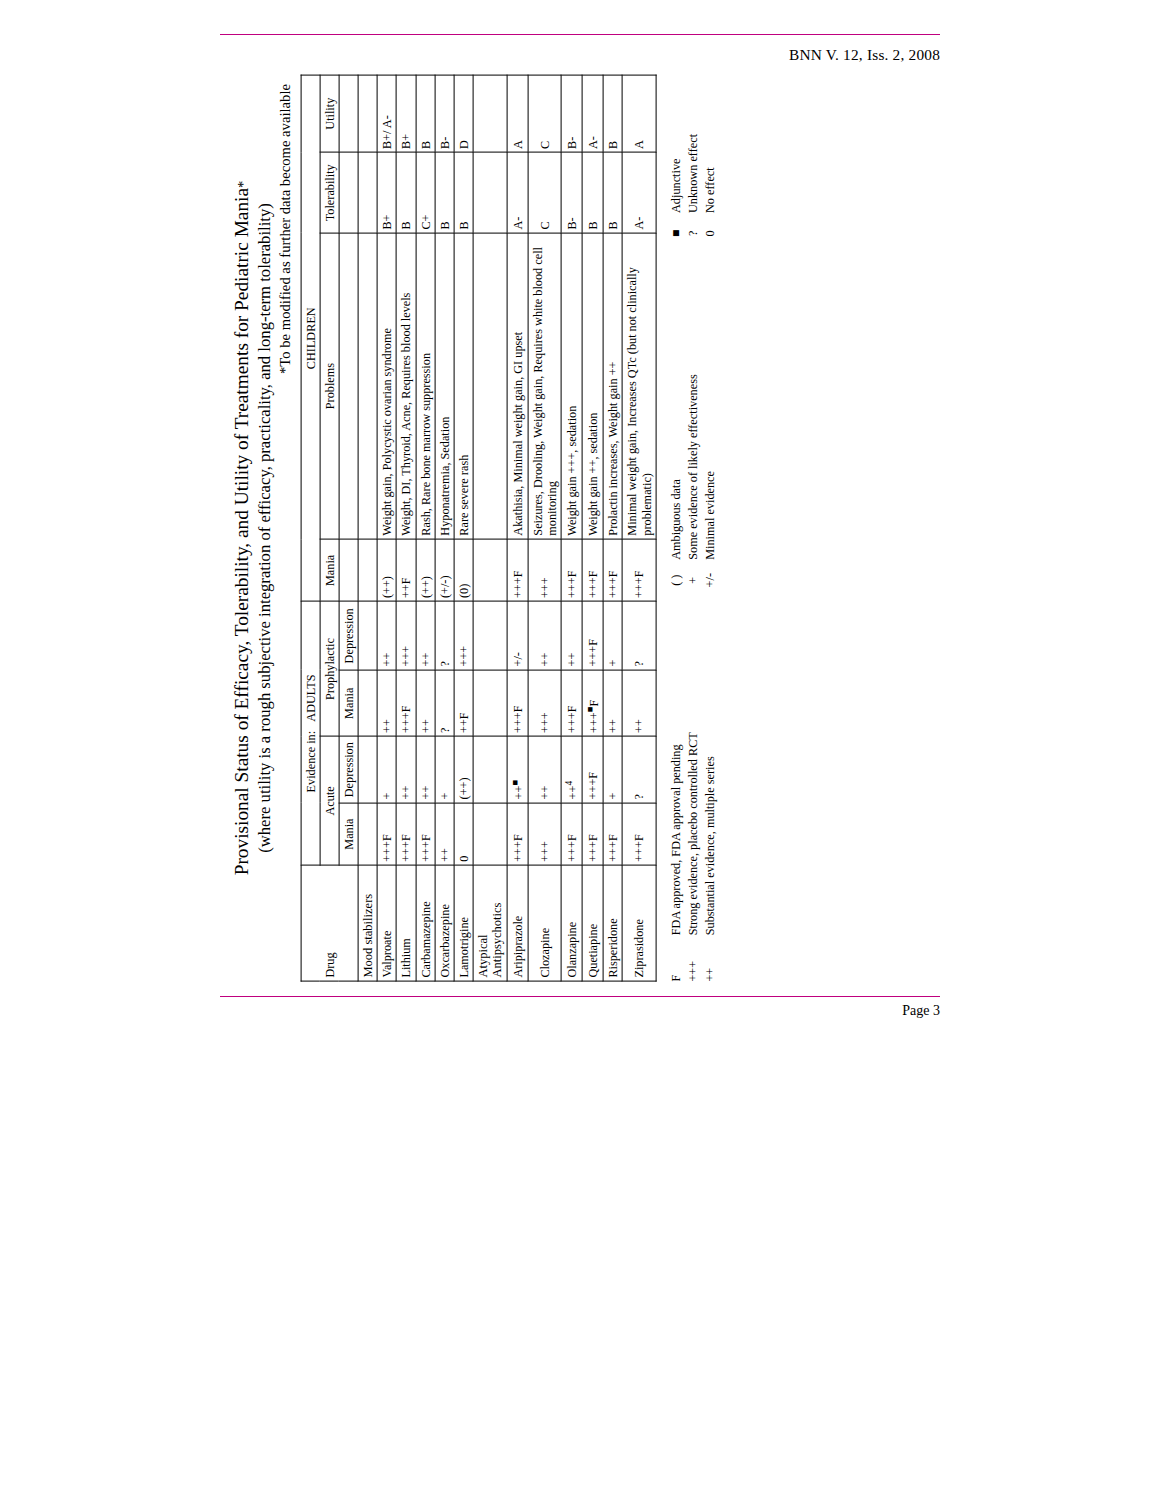BNN V. 12, Iss. 2, 2008
Provisional Status of Efficacy, Tolerability, and Utility of Treatments for Pediatric Mania*
(where utility is a rough subjective integration of efficacy, practicality, and long-term tolerability)
*To be modified as further data become available
| Drug | Evidence in: ADULTS | CHILDREN |
| --- | --- | --- |
| Acute | Prophylactic | Mania | Problems | Tolerability | Utility |
| Mania | Depression | Mania | Depression | | | | |
| Mood stabilizers | | | | | | | | |
| Valproate | +++F | + | ++ | ++ | (++) | Weight gain, Polycystic ovarian syndrome | B+ | B+/ A- |
| Lithium | +++F | ++ | +++F | +++ | ++F | Weight, DI, Thyroid, Acne, Requires blood levels | B | B+ |
| Carbamazepine | +++F | ++ | ++ | ++ | (++) | Rash, Rare bone marrow suppression | C+ | B |
| Oxcarbazepine | ++ | + | ? | ? | (+/-) | Hyponatremia, Sedation | B | B- |
| Lamotrigine | 0 | (++) | ++F | +++ | (0) | Rare severe rash | B | D |
| Atypical Antipsychotics | | | | | | | | |
| Aripiprazole | +++F | ++ ■ | +++F | +/- | +++F | Akathisia, Minimal weight gain, GI upset | A- | A |
| Clozapine | +++ | ++ | +++ | ++ | +++ | Seizures, Drooling, Weight gain, Requires white blood cell monitoring | C | C |
| Olanzapine | +++F | ++ 4 | +++F | ++ | +++F | Weight gain +++, sedation | B- | B- |
| Quetiapine | +++F | +++F | +++ ■ F | +++F | +++F | Weight gain ++, sedation | B | A- |
| Risperidone | +++F | + | ++ | + | +++F | Prolactin increases, Weight gain ++ | B | B |
| Ziprasidone | +++F | ? | ++ | ? | +++F | Minimal weight gain, Increases QTc (but not clinically problematic) | A- | A |
| F | FDA approved, FDA approval pending | ( ) | Ambiguous data | ■ | Adjunctive |
| +++ | Strong evidence, placebo controlled RCT | + | Some evidence of likely effectiveness | ? | Unknown effect |
| ++ | Substantial evidence, multiple series | +/- | Minimal evidence | 0 | No effect |
Page 3